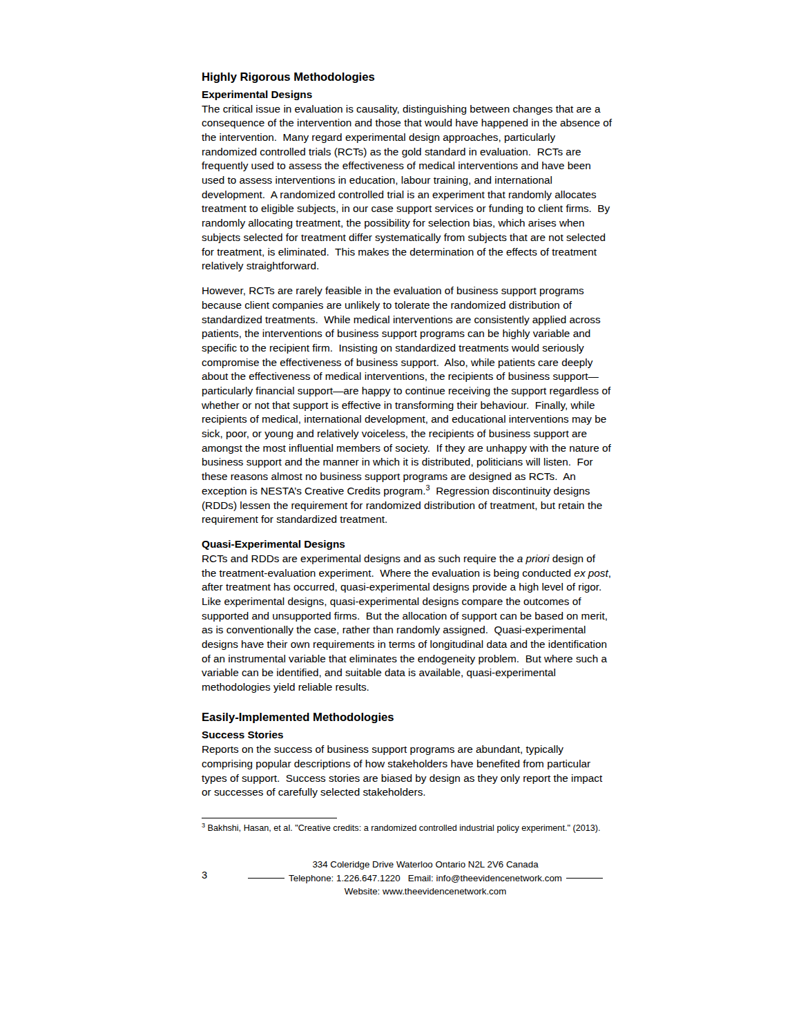Highly Rigorous Methodologies
Experimental Designs
The critical issue in evaluation is causality, distinguishing between changes that are a consequence of the intervention and those that would have happened in the absence of the intervention. Many regard experimental design approaches, particularly randomized controlled trials (RCTs) as the gold standard in evaluation. RCTs are frequently used to assess the effectiveness of medical interventions and have been used to assess interventions in education, labour training, and international development. A randomized controlled trial is an experiment that randomly allocates treatment to eligible subjects, in our case support services or funding to client firms. By randomly allocating treatment, the possibility for selection bias, which arises when subjects selected for treatment differ systematically from subjects that are not selected for treatment, is eliminated. This makes the determination of the effects of treatment relatively straightforward.
However, RCTs are rarely feasible in the evaluation of business support programs because client companies are unlikely to tolerate the randomized distribution of standardized treatments. While medical interventions are consistently applied across patients, the interventions of business support programs can be highly variable and specific to the recipient firm. Insisting on standardized treatments would seriously compromise the effectiveness of business support. Also, while patients care deeply about the effectiveness of medical interventions, the recipients of business support—particularly financial support—are happy to continue receiving the support regardless of whether or not that support is effective in transforming their behaviour. Finally, while recipients of medical, international development, and educational interventions may be sick, poor, or young and relatively voiceless, the recipients of business support are amongst the most influential members of society. If they are unhappy with the nature of business support and the manner in which it is distributed, politicians will listen. For these reasons almost no business support programs are designed as RCTs. An exception is NESTA’s Creative Credits program.3 Regression discontinuity designs (RDDs) lessen the requirement for randomized distribution of treatment, but retain the requirement for standardized treatment.
Quasi-Experimental Designs
RCTs and RDDs are experimental designs and as such require the a priori design of the treatment-evaluation experiment. Where the evaluation is being conducted ex post, after treatment has occurred, quasi-experimental designs provide a high level of rigor. Like experimental designs, quasi-experimental designs compare the outcomes of supported and unsupported firms. But the allocation of support can be based on merit, as is conventionally the case, rather than randomly assigned. Quasi-experimental designs have their own requirements in terms of longitudinal data and the identification of an instrumental variable that eliminates the endogeneity problem. But where such a variable can be identified, and suitable data is available, quasi-experimental methodologies yield reliable results.
Easily-Implemented Methodologies
Success Stories
Reports on the success of business support programs are abundant, typically comprising popular descriptions of how stakeholders have benefited from particular types of support. Success stories are biased by design as they only report the impact or successes of carefully selected stakeholders.
3 Bakhshi, Hasan, et al. "Creative credits: a randomized controlled industrial policy experiment." (2013).
3
334 Coleridge Drive Waterloo Ontario N2L 2V6 Canada
Telephone: 1.226.647.1220 Email: info@theevidencenetwork.com
Website: www.theevidencenetwork.com